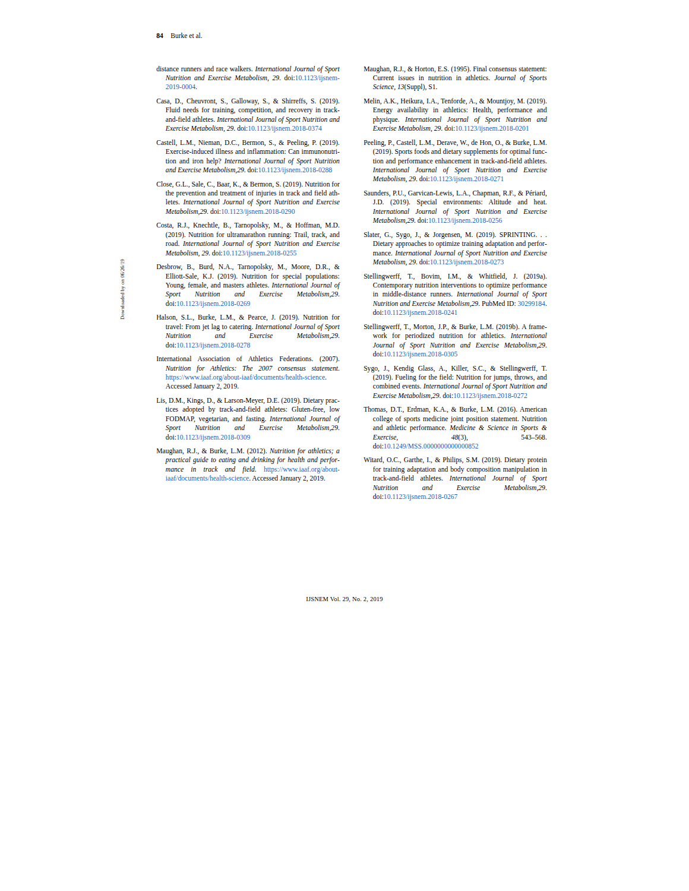Downloaded by on 06/26/19
84 Burke et al.
distance runners and race walkers. International Journal of Sport Nutrition and Exercise Metabolism, 29. doi:10.1123/ijsnem-2019-0004.
Casa, D., Cheuvront, S., Galloway, S., & Shirreffs, S. (2019). Fluid needs for training, competition, and recovery in track-and-field athletes. International Journal of Sport Nutrition and Exercise Metabolism, 29. doi:10.1123/ijsnem.2018-0374
Castell, L.M., Nieman, D.C., Bermon, S., & Peeling, P. (2019). Exercise-induced illness and inflammation: Can immunonutrition and iron help? International Journal of Sport Nutrition and Exercise Metabolism,29. doi:10.1123/ijsnem.2018-0288
Close, G.L., Sale, C., Baar, K., & Bermon, S. (2019). Nutrition for the prevention and treatment of injuries in track and field athletes. International Journal of Sport Nutrition and Exercise Metabolism,29. doi:10.1123/ijsnem.2018-0290
Costa, R.J., Knechtle, B., Tarnopolsky, M., & Hoffman, M.D. (2019). Nutrition for ultramarathon running: Trail, track, and road. International Journal of Sport Nutrition and Exercise Metabolism, 29. doi:10.1123/ijsnem.2018-0255
Desbrow, B., Burd, N.A., Tarnopolsky, M., Moore, D.R., & Elliott-Sale, K.J. (2019). Nutrition for special populations: Young, female, and masters athletes. International Journal of Sport Nutrition and Exercise Metabolism,29. doi:10.1123/ijsnem.2018-0269
Halson, S.L., Burke, L.M., & Pearce, J. (2019). Nutrition for travel: From jet lag to catering. International Journal of Sport Nutrition and Exercise Metabolism,29. doi:10.1123/ijsnem.2018-0278
International Association of Athletics Federations. (2007). Nutrition for Athletics: The 2007 consensus statement. https://www.iaaf.org/about-iaaf/documents/health-science. Accessed January 2, 2019.
Lis, D.M., Kings, D., & Larson-Meyer, D.E. (2019). Dietary practices adopted by track-and-field athletes: Gluten-free, low FODMAP, vegetarian, and fasting. International Journal of Sport Nutrition and Exercise Metabolism,29. doi:10.1123/ijsnem.2018-0309
Maughan, R.J., & Burke, L.M. (2012). Nutrition for athletics; a practical guide to eating and drinking for health and performance in track and field. https://www.iaaf.org/about-iaaf/documents/health-science. Accessed January 2, 2019.
Maughan, R.J., & Horton, E.S. (1995). Final consensus statement: Current issues in nutrition in athletics. Journal of Sports Science, 13(Suppl), S1.
Melin, A.K., Heikura, I.A., Tenforde, A., & Mountjoy, M. (2019). Energy availability in athletics: Health, performance and physique. International Journal of Sport Nutrition and Exercise Metabolism, 29. doi:10.1123/ijsnem.2018-0201
Peeling, P., Castell, L.M., Derave, W., de Hon, O., & Burke, L.M. (2019). Sports foods and dietary supplements for optimal function and performance enhancement in track-and-field athletes. International Journal of Sport Nutrition and Exercise Metabolism, 29. doi:10.1123/ijsnem.2018-0271
Saunders, P.U., Garvican-Lewis, L.A., Chapman, R.F., & Périard, J.D. (2019). Special environments: Altitude and heat. International Journal of Sport Nutrition and Exercise Metabolism,29. doi:10.1123/ijsnem.2018-0256
Slater, G., Sygo, J., & Jorgensen, M. (2019). SPRINTING. . . Dietary approaches to optimize training adaptation and performance. International Journal of Sport Nutrition and Exercise Metabolism, 29. doi:10.1123/ijsnem.2018-0273
Stellingwerff, T., Bovim, I.M., & Whitfield, J. (2019a). Contemporary nutrition interventions to optimize performance in middle-distance runners. International Journal of Sport Nutrition and Exercise Metabolism,29. PubMed ID: 30299184. doi:10.1123/ijsnem.2018-0241
Stellingwerff, T., Morton, J.P., & Burke, L.M. (2019b). A framework for periodized nutrition for athletics. International Journal of Sport Nutrition and Exercise Metabolism,29. doi:10.1123/ijsnem.2018-0305
Sygo, J., Kendig Glass, A., Killer, S.C., & Stellingwerff, T. (2019). Fueling for the field: Nutrition for jumps, throws, and combined events. International Journal of Sport Nutrition and Exercise Metabolism,29. doi:10.1123/ijsnem.2018-0272
Thomas, D.T., Erdman, K.A., & Burke, L.M. (2016). American college of sports medicine joint position statement. Nutrition and athletic performance. Medicine & Science in Sports & Exercise, 48(3), 543–568. doi:10.1249/MSS.0000000000000852
Witard, O.C., Garthe, I., & Philips, S.M. (2019). Dietary protein for training adaptation and body composition manipulation in track-and-field athletes. International Journal of Sport Nutrition and Exercise Metabolism,29. doi:10.1123/ijsnem.2018-0267
IJSNEM Vol. 29, No. 2, 2019